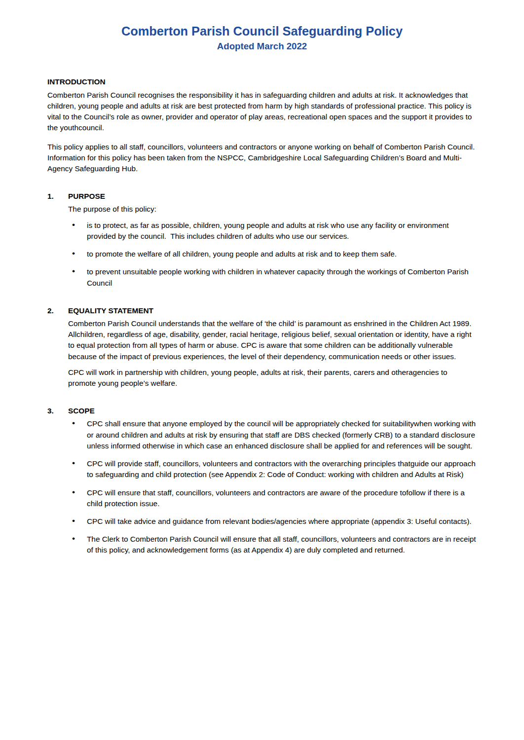Comberton Parish Council Safeguarding Policy
Adopted March 2022
Introduction
Comberton Parish Council recognises the responsibility it has in safeguarding children and adults at risk. It acknowledges that children, young people and adults at risk are best protected from harm by high standards of professional practice. This policy is vital to the Council’s role as owner, provider and operator of play areas, recreational open spaces and the support it provides to the youthcouncil.
This policy applies to all staff, councillors, volunteers and contractors or anyone working on behalf of Comberton Parish Council. Information for this policy has been taken from the NSPCC, Cambridgeshire Local Safeguarding Children’s Board and Multi-Agency Safeguarding Hub.
Purpose
The purpose of this policy:
is to protect, as far as possible, children, young people and adults at risk who use any facility or environment provided by the council. This includes children of adults who use our services.
to promote the welfare of all children, young people and adults at risk and to keep them safe.
to prevent unsuitable people working with children in whatever capacity through the workings of Comberton Parish Council
Equality Statement
Comberton Parish Council understands that the welfare of ‘the child’ is paramount as enshrined in the Children Act 1989. Allchildren, regardless of age, disability, gender, racial heritage, religious belief, sexual orientation or identity, have a right to equal protection from all types of harm or abuse. CPC is aware that some children can be additionally vulnerable because of the impact of previous experiences, the level of their dependency, communication needs or other issues.
CPC will work in partnership with children, young people, adults at risk, their parents, carers and otheragencies to promote young people’s welfare.
Scope
CPC shall ensure that anyone employed by the council will be appropriately checked for suitabilitywhen working with or around children and adults at risk by ensuring that staff are DBS checked (formerly CRB) to a standard disclosure unless informed otherwise in which case an enhanced disclosure shall be applied for and references will be sought.
CPC will provide staff, councillors, volunteers and contractors with the overarching principles thatguide our approach to safeguarding and child protection (see Appendix 2: Code of Conduct: working with children and Adults at Risk)
CPC will ensure that staff, councillors, volunteers and contractors are aware of the procedure tofollow if there is a child protection issue.
CPC will take advice and guidance from relevant bodies/agencies where appropriate (appendix 3: Useful contacts).
The Clerk to Comberton Parish Council will ensure that all staff, councillors, volunteers and contractors are in receipt of this policy, and acknowledgement forms (as at Appendix 4) are duly completed and returned.